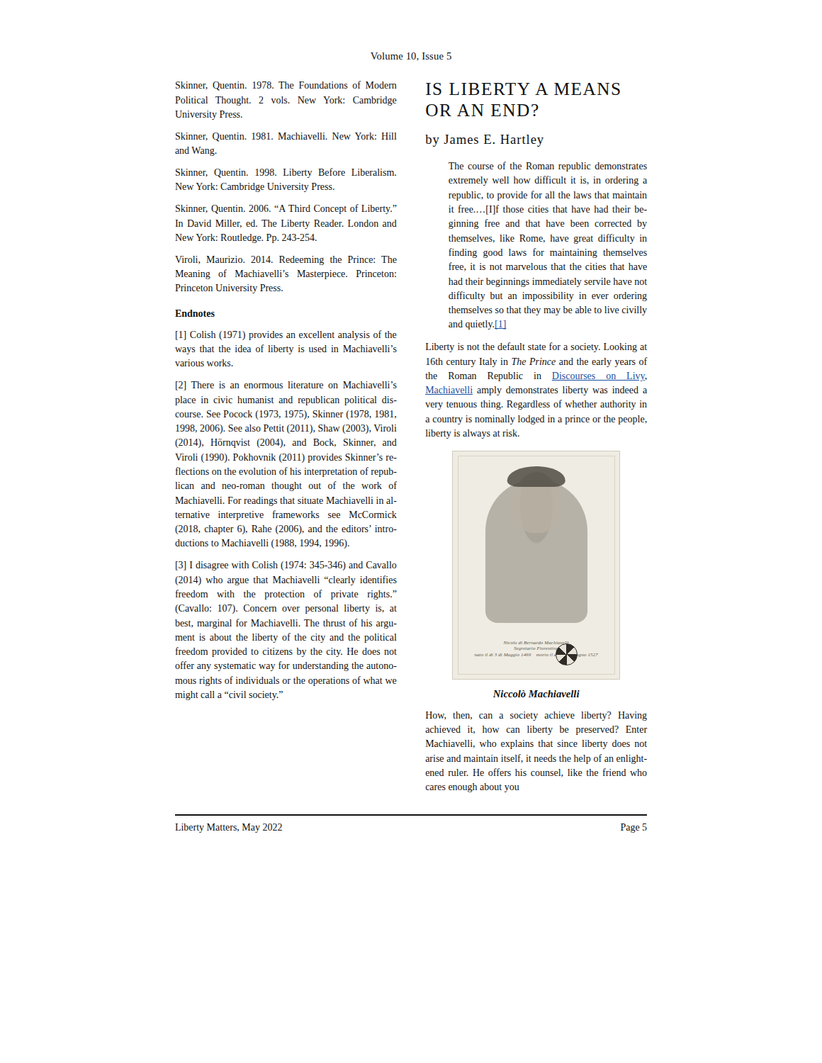Volume 10, Issue 5
Skinner, Quentin. 1978. The Foundations of Modern Political Thought. 2 vols. New York: Cambridge University Press.
Skinner, Quentin. 1981. Machiavelli. New York: Hill and Wang.
Skinner, Quentin. 1998. Liberty Before Liberalism. New York: Cambridge University Press.
Skinner, Quentin. 2006. “A Third Concept of Liberty.” In David Miller, ed. The Liberty Reader. London and New York: Routledge. Pp. 243-254.
Viroli, Maurizio. 2014. Redeeming the Prince: The Meaning of Machiavelli’s Masterpiece. Princeton: Princeton University Press.
Endnotes
[1] Colish (1971) provides an excellent analysis of the ways that the idea of liberty is used in Machiavelli’s various works.
[2] There is an enormous literature on Machiavelli’s place in civic humanist and republican political discourse. See Pocock (1973, 1975), Skinner (1978, 1981, 1998, 2006). See also Pettit (2011), Shaw (2003), Viroli (2014), Hörnqvist (2004), and Bock, Skinner, and Viroli (1990). Pokhovnik (2011) provides Skinner’s reflections on the evolution of his interpretation of republican and neo-roman thought out of the work of Machiavelli. For readings that situate Machiavelli in alternative interpretive frameworks see McCormick (2018, chapter 6), Rahe (2006), and the editors’ introductions to Machiavelli (1988, 1994, 1996).
[3] I disagree with Colish (1974: 345-346) and Cavallo (2014) who argue that Machiavelli “clearly identifies freedom with the protection of private rights.” (Cavallo: 107). Concern over personal liberty is, at best, marginal for Machiavelli. The thrust of his argument is about the liberty of the city and the political freedom provided to citizens by the city. He does not offer any systematic way for understanding the autonomous rights of individuals or the operations of what we might call a “civil society.”
IS LIBERTY A MEANS OR AN END?
by James E. Hartley
The course of the Roman republic demonstrates extremely well how difficult it is, in ordering a republic, to provide for all the laws that maintain it free.…[I]f those cities that have had their beginning free and that have been corrected by themselves, like Rome, have great difficulty in finding good laws for maintaining themselves free, it is not marvelous that the cities that have had their beginnings immediately servile have not difficulty but an impossibility in ever ordering themselves so that they may be able to live civilly and quietly.[1]
Liberty is not the default state for a society. Looking at 16th century Italy in The Prince and the early years of the Roman Republic in Discourses on Livy, Machiavelli amply demonstrates liberty was indeed a very tenuous thing. Regardless of whether authority in a country is nominally lodged in a prince or the people, liberty is always at risk.
Nicolo di Bernardo Machiavelli
Segretario Fiorentino
nato il dì 3 di Maggio 1469 morto il dì 22 di Giugno 1527
Niccolò Machiavelli
How, then, can a society achieve liberty? Having achieved it, how can liberty be preserved? Enter Machiavelli, who explains that since liberty does not arise and maintain itself, it needs the help of an enlightened ruler. He offers his counsel, like the friend who cares enough about you
Liberty Matters, May 2022
Page 5